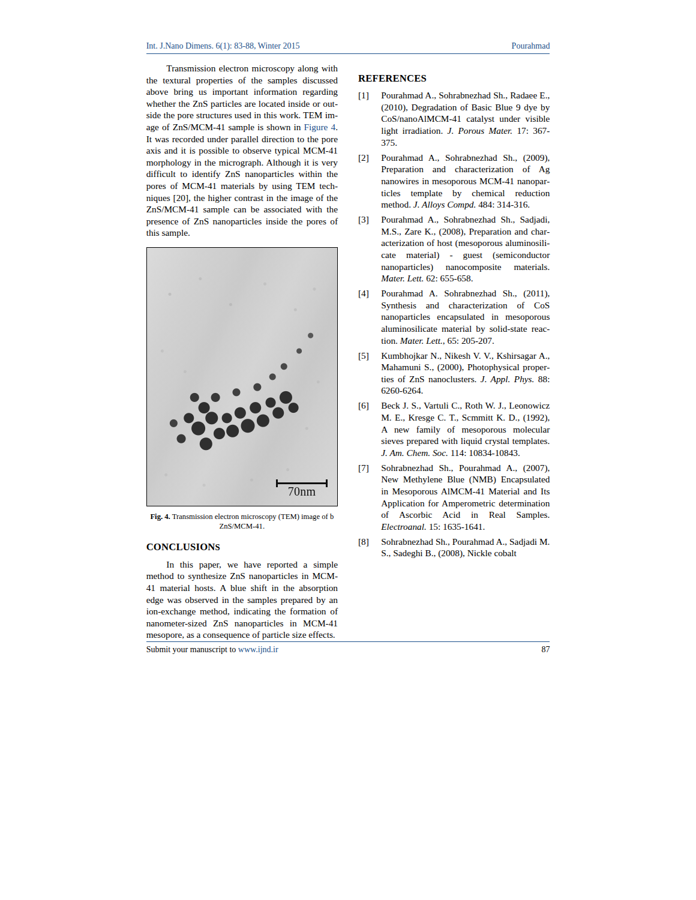Int. J.Nano Dimens. 6(1): 83-88, Winter 2015
Pourahmad
Transmission electron microscopy along with the textural properties of the samples discussed above bring us important information regarding whether the ZnS particles are located inside or outside the pore structures used in this work. TEM image of ZnS/MCM-41 sample is shown in Figure 4. It was recorded under parallel direction to the pore axis and it is possible to observe typical MCM-41 morphology in the micrograph. Although it is very difficult to identify ZnS nanoparticles within the pores of MCM-41 materials by using TEM techniques [20], the higher contrast in the image of the ZnS/MCM-41 sample can be associated with the presence of ZnS nanoparticles inside the pores of this sample.
70nm
Fig. 4. Transmission electron microscopy (TEM) image of b ZnS/MCM-41.
CONCLUSIONS
In this paper, we have reported a simple method to synthesize ZnS nanoparticles in MCM-41 material hosts. A blue shift in the absorption edge was observed in the samples prepared by an ion-exchange method, indicating the formation of nanometer-sized ZnS nanoparticles in MCM-41 mesopore, as a consequence of particle size effects.
REFERENCES
[1] Pourahmad A., Sohrabnezhad Sh., Radaee E., (2010), Degradation of Basic Blue 9 dye by CoS/nanoAlMCM-41 catalyst under visible light irradiation. J. Porous Mater. 17: 367-375.
[2] Pourahmad A., Sohrabnezhad Sh., (2009), Preparation and characterization of Ag nanowires in mesoporous MCM-41 nanoparticles template by chemical reduction method. J. Alloys Compd. 484: 314-316.
[3] Pourahmad A., Sohrabnezhad Sh., Sadjadi, M.S., Zare K., (2008), Preparation and characterization of host (mesoporous aluminosilicate material) - guest (semiconductor nanoparticles) nanocomposite materials. Mater. Lett. 62: 655-658.
[4] Pourahmad A. Sohrabnezhad Sh., (2011), Synthesis and characterization of CoS nanoparticles encapsulated in mesoporous aluminosilicate material by solid-state reaction. Mater. Lett., 65: 205-207.
[5] Kumbhojkar N., Nikesh V. V., Kshirsagar A., Mahamuni S., (2000), Photophysical properties of ZnS nanoclusters. J. Appl. Phys. 88: 6260-6264.
[6] Beck J. S., Vartuli C., Roth W. J., Leonowicz M. E., Kresge C. T., Scmmitt K. D., (1992), A new family of mesoporous molecular sieves prepared with liquid crystal templates. J. Am. Chem. Soc. 114: 10834-10843.
[7] Sohrabnezhad Sh., Pourahmad A., (2007), New Methylene Blue (NMB) Encapsulated in Mesoporous AlMCM-41 Material and Its Application for Amperometric determination of Ascorbic Acid in Real Samples. Electroanal. 15: 1635-1641.
[8] Sohrabnezhad Sh., Pourahmad A., Sadjadi M. S., Sadeghi B., (2008), Nickle cobalt
Submit your manuscript to www.ijnd.ir
87